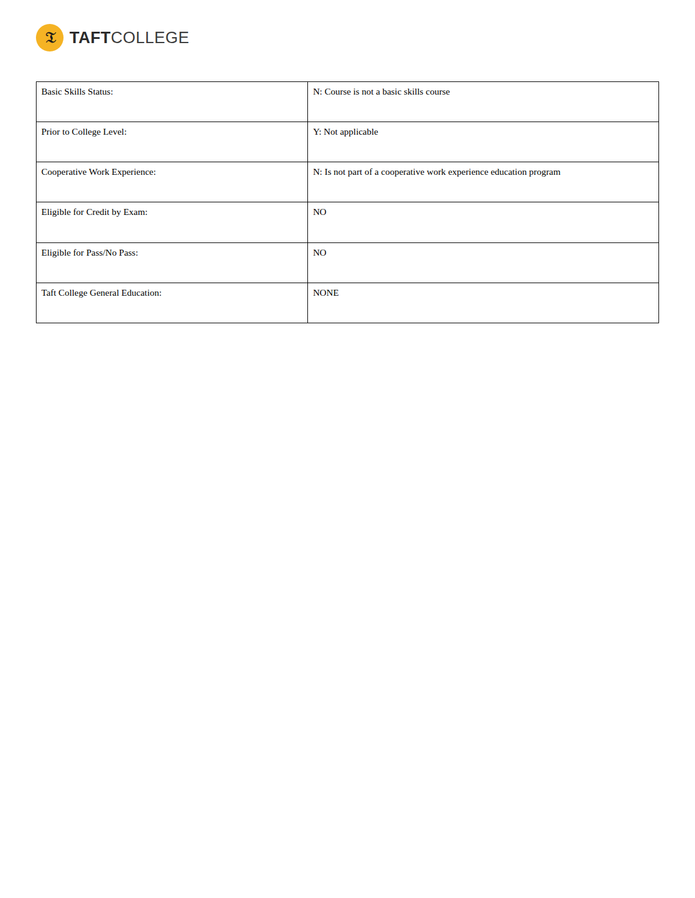𝔗 TAFTCOLLEGE
| Basic Skills Status: | N: Course is not a basic skills course |
| Prior to College Level: | Y: Not applicable |
| Cooperative Work Experience: | N: Is not part of a cooperative work experience education program |
| Eligible for Credit by Exam: | NO |
| Eligible for Pass/No Pass: | NO |
| Taft College General Education: | NONE |